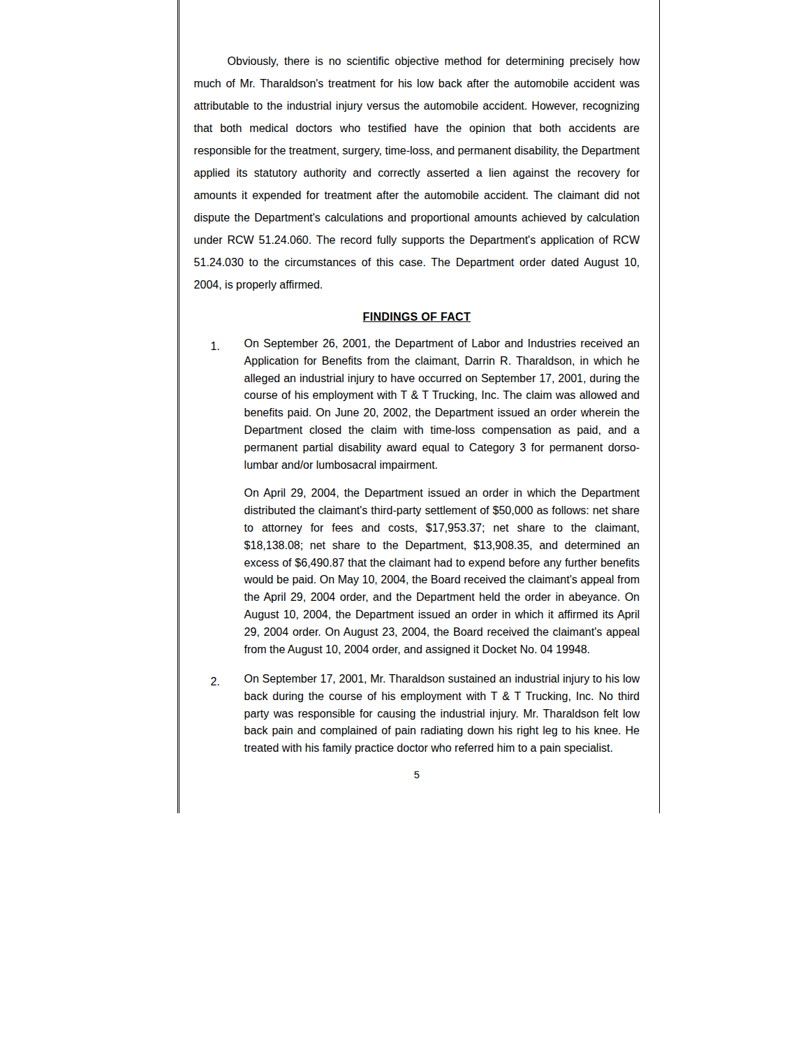Obviously, there is no scientific objective method for determining precisely how much of Mr. Tharaldson's treatment for his low back after the automobile accident was attributable to the industrial injury versus the automobile accident. However, recognizing that both medical doctors who testified have the opinion that both accidents are responsible for the treatment, surgery, time-loss, and permanent disability, the Department applied its statutory authority and correctly asserted a lien against the recovery for amounts it expended for treatment after the automobile accident. The claimant did not dispute the Department's calculations and proportional amounts achieved by calculation under RCW 51.24.060. The record fully supports the Department's application of RCW 51.24.030 to the circumstances of this case. The Department order dated August 10, 2004, is properly affirmed.
FINDINGS OF FACT
1.
On September 26, 2001, the Department of Labor and Industries received an Application for Benefits from the claimant, Darrin R. Tharaldson, in which he alleged an industrial injury to have occurred on September 17, 2001, during the course of his employment with T & T Trucking, Inc. The claim was allowed and benefits paid. On June 20, 2002, the Department issued an order wherein the Department closed the claim with time-loss compensation as paid, and a permanent partial disability award equal to Category 3 for permanent dorso-lumbar and/or lumbosacral impairment.
On April 29, 2004, the Department issued an order in which the Department distributed the claimant's third-party settlement of $50,000 as follows: net share to attorney for fees and costs, $17,953.37; net share to the claimant, $18,138.08; net share to the Department, $13,908.35, and determined an excess of $6,490.87 that the claimant had to expend before any further benefits would be paid. On May 10, 2004, the Board received the claimant's appeal from the April 29, 2004 order, and the Department held the order in abeyance. On August 10, 2004, the Department issued an order in which it affirmed its April 29, 2004 order. On August 23, 2004, the Board received the claimant's appeal from the August 10, 2004 order, and assigned it Docket No. 04 19948.
2.
On September 17, 2001, Mr. Tharaldson sustained an industrial injury to his low back during the course of his employment with T & T Trucking, Inc. No third party was responsible for causing the industrial injury. Mr. Tharaldson felt low back pain and complained of pain radiating down his right leg to his knee. He treated with his family practice doctor who referred him to a pain specialist.
5